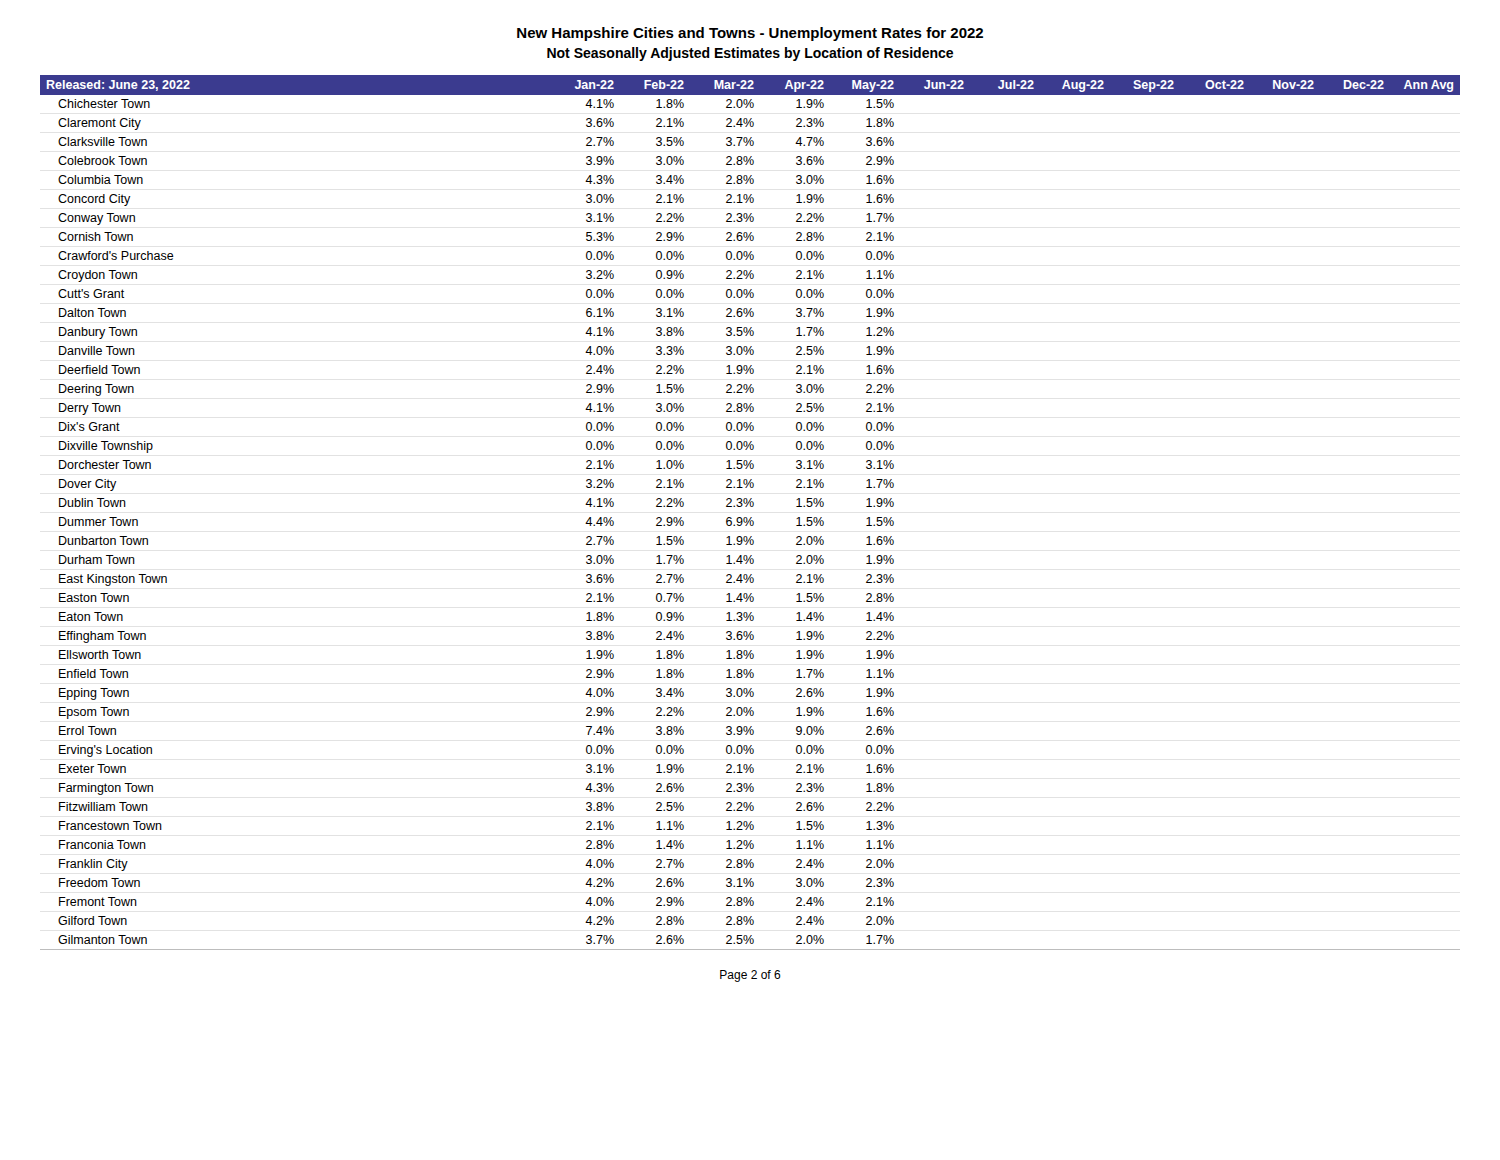New Hampshire Cities and Towns - Unemployment Rates for 2022
Not Seasonally Adjusted Estimates by Location of Residence
| Released: June 23, 2022 | Jan-22 | Feb-22 | Mar-22 | Apr-22 | May-22 | Jun-22 | Jul-22 | Aug-22 | Sep-22 | Oct-22 | Nov-22 | Dec-22 | Ann Avg |
| --- | --- | --- | --- | --- | --- | --- | --- | --- | --- | --- | --- | --- | --- |
| Chichester Town | 4.1% | 1.8% | 2.0% | 1.9% | 1.5% | | | | | | | | |
| Claremont City | 3.6% | 2.1% | 2.4% | 2.3% | 1.8% | | | | | | | | |
| Clarksville Town | 2.7% | 3.5% | 3.7% | 4.7% | 3.6% | | | | | | | | |
| Colebrook Town | 3.9% | 3.0% | 2.8% | 3.6% | 2.9% | | | | | | | | |
| Columbia Town | 4.3% | 3.4% | 2.8% | 3.0% | 1.6% | | | | | | | | |
| Concord City | 3.0% | 2.1% | 2.1% | 1.9% | 1.6% | | | | | | | | |
| Conway Town | 3.1% | 2.2% | 2.3% | 2.2% | 1.7% | | | | | | | | |
| Cornish Town | 5.3% | 2.9% | 2.6% | 2.8% | 2.1% | | | | | | | | |
| Crawford's Purchase | 0.0% | 0.0% | 0.0% | 0.0% | 0.0% | | | | | | | | |
| Croydon Town | 3.2% | 0.9% | 2.2% | 2.1% | 1.1% | | | | | | | | |
| Cutt's Grant | 0.0% | 0.0% | 0.0% | 0.0% | 0.0% | | | | | | | | |
| Dalton Town | 6.1% | 3.1% | 2.6% | 3.7% | 1.9% | | | | | | | | |
| Danbury Town | 4.1% | 3.8% | 3.5% | 1.7% | 1.2% | | | | | | | | |
| Danville Town | 4.0% | 3.3% | 3.0% | 2.5% | 1.9% | | | | | | | | |
| Deerfield Town | 2.4% | 2.2% | 1.9% | 2.1% | 1.6% | | | | | | | | |
| Deering Town | 2.9% | 1.5% | 2.2% | 3.0% | 2.2% | | | | | | | | |
| Derry Town | 4.1% | 3.0% | 2.8% | 2.5% | 2.1% | | | | | | | | |
| Dix's Grant | 0.0% | 0.0% | 0.0% | 0.0% | 0.0% | | | | | | | | |
| Dixville Township | 0.0% | 0.0% | 0.0% | 0.0% | 0.0% | | | | | | | | |
| Dorchester Town | 2.1% | 1.0% | 1.5% | 3.1% | 3.1% | | | | | | | | |
| Dover City | 3.2% | 2.1% | 2.1% | 2.1% | 1.7% | | | | | | | | |
| Dublin Town | 4.1% | 2.2% | 2.3% | 1.5% | 1.9% | | | | | | | | |
| Dummer Town | 4.4% | 2.9% | 6.9% | 1.5% | 1.5% | | | | | | | | |
| Dunbarton Town | 2.7% | 1.5% | 1.9% | 2.0% | 1.6% | | | | | | | | |
| Durham Town | 3.0% | 1.7% | 1.4% | 2.0% | 1.9% | | | | | | | | |
| East Kingston Town | 3.6% | 2.7% | 2.4% | 2.1% | 2.3% | | | | | | | | |
| Easton Town | 2.1% | 0.7% | 1.4% | 1.5% | 2.8% | | | | | | | | |
| Eaton Town | 1.8% | 0.9% | 1.3% | 1.4% | 1.4% | | | | | | | | |
| Effingham Town | 3.8% | 2.4% | 3.6% | 1.9% | 2.2% | | | | | | | | |
| Ellsworth Town | 1.9% | 1.8% | 1.8% | 1.9% | 1.9% | | | | | | | | |
| Enfield Town | 2.9% | 1.8% | 1.8% | 1.7% | 1.1% | | | | | | | | |
| Epping Town | 4.0% | 3.4% | 3.0% | 2.6% | 1.9% | | | | | | | | |
| Epsom Town | 2.9% | 2.2% | 2.0% | 1.9% | 1.6% | | | | | | | | |
| Errol Town | 7.4% | 3.8% | 3.9% | 9.0% | 2.6% | | | | | | | | |
| Erving's Location | 0.0% | 0.0% | 0.0% | 0.0% | 0.0% | | | | | | | | |
| Exeter Town | 3.1% | 1.9% | 2.1% | 2.1% | 1.6% | | | | | | | | |
| Farmington Town | 4.3% | 2.6% | 2.3% | 2.3% | 1.8% | | | | | | | | |
| Fitzwilliam Town | 3.8% | 2.5% | 2.2% | 2.6% | 2.2% | | | | | | | | |
| Francestown Town | 2.1% | 1.1% | 1.2% | 1.5% | 1.3% | | | | | | | | |
| Franconia Town | 2.8% | 1.4% | 1.2% | 1.1% | 1.1% | | | | | | | | |
| Franklin City | 4.0% | 2.7% | 2.8% | 2.4% | 2.0% | | | | | | | | |
| Freedom Town | 4.2% | 2.6% | 3.1% | 3.0% | 2.3% | | | | | | | | |
| Fremont Town | 4.0% | 2.9% | 2.8% | 2.4% | 2.1% | | | | | | | | |
| Gilford Town | 4.2% | 2.8% | 2.8% | 2.4% | 2.0% | | | | | | | | |
| Gilmanton Town | 3.7% | 2.6% | 2.5% | 2.0% | 1.7% | | | | | | | | |
Page 2 of 6